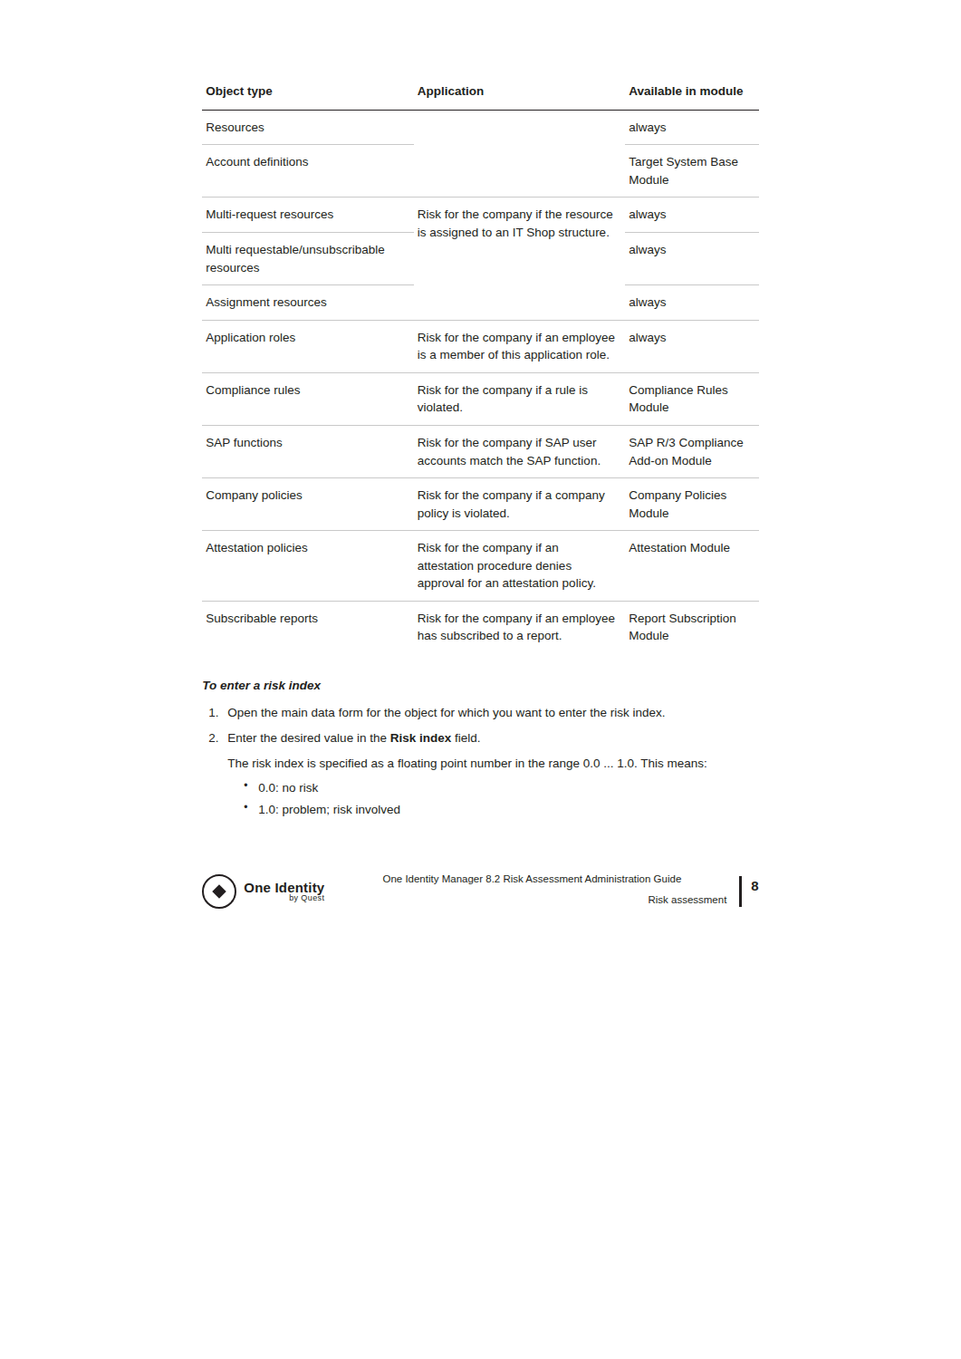| Object type | Application | Available in module |
| --- | --- | --- |
| Resources | | always |
| Account definitions | Target System Base Module |
| Multi-request resources | Risk for the company if the resource is assigned to an IT Shop structure. | always |
| Multi requestable/unsubscribable resources | always |
| Assignment resources | always |
| Application roles | Risk for the company if an employee is a member of this application role. | always |
| Compliance rules | Risk for the company if a rule is violated. | Compliance Rules Module |
| SAP functions | Risk for the company if SAP user accounts match the SAP function. | SAP R/3 Compliance Add-on Module |
| Company policies | Risk for the company if a company policy is violated. | Company Policies Module |
| Attestation policies | Risk for the company if an attestation procedure denies approval for an attestation policy. | Attestation Module |
| Subscribable reports | Risk for the company if an employee has subscribed to a report. | Report Subscription Module |
To enter a risk index
Open the main data form for the object for which you want to enter the risk index.
Enter the desired value in the Risk index field.
The risk index is specified as a floating point number in the range 0.0 ... 1.0. This means:
0.0: no risk
1.0: problem; risk involved
One Identity
by Quest
One Identity Manager 8.2 Risk Assessment Administration Guide
Risk assessment
8